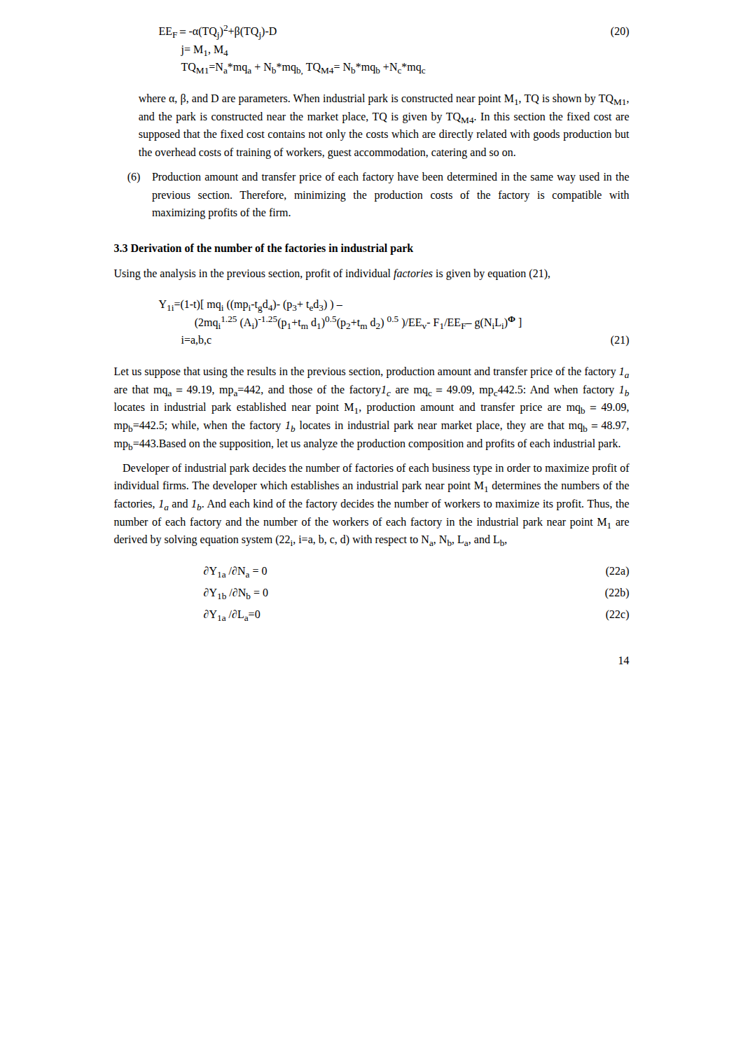EEF＝-α(TQj)2+β(TQj)-D
(20)
j= M1, M4
TQM1=Na*mqa + Nb*mqb, TQM4= Nb*mqb +Nc*mqc
where α, β, and D are parameters. When industrial park is constructed near point M1, TQ is shown by TQM1, and the park is constructed near the market place, TQ is given by TQM4. In this section the fixed cost are supposed that the fixed cost contains not only the costs which are directly related with goods production but the overhead costs of training of workers, guest accommodation, catering and so on.
(6)
Production amount and transfer price of each factory have been determined in the same way used in the previous section. Therefore, minimizing the production costs of the factory is compatible with maximizing profits of the firm.
3.3 Derivation of the number of the factories in industrial park
Using the analysis in the previous section, profit of individual factories is given by equation (21),
Y1i=(1-t)[ mqi ((mpi-tgd4)- (p3+ ted3) ) –
(2mqi1.25 (Ai)-1.25(p1+tm d1)0.5(p2+tm d2) 0.5 )/EEv- F1/EEF– g(NiLi)Φ ]
i=a,b,c
(21)
Let us suppose that using the results in the previous section, production amount and transfer price of the factory 1a are that mqa＝49.19, mpa=442, and those of the factory1c are mqc＝49.09, mpc442.5: And when factory 1b locates in industrial park established near point M1, production amount and transfer price are mqb＝49.09, mpb=442.5; while, when the factory 1b locates in industrial park near market place, they are that mqb＝48.97, mpb=443.Based on the supposition, let us analyze the production composition and profits of each industrial park.
Developer of industrial park decides the number of factories of each business type in order to maximize profit of individual firms. The developer which establishes an industrial park near point M1 determines the numbers of the factories, 1a and 1b. And each kind of the factory decides the number of workers to maximize its profit. Thus, the number of each factory and the number of the workers of each factory in the industrial park near point M1 are derived by solving equation system (22i, i=a, b, c, d) with respect to Na, Nb, La, and Lb,
∂Y1a /∂Na = 0
(22a)
∂Y1b /∂Nb = 0
(22b)
∂Y1a /∂La=0
(22c)
14